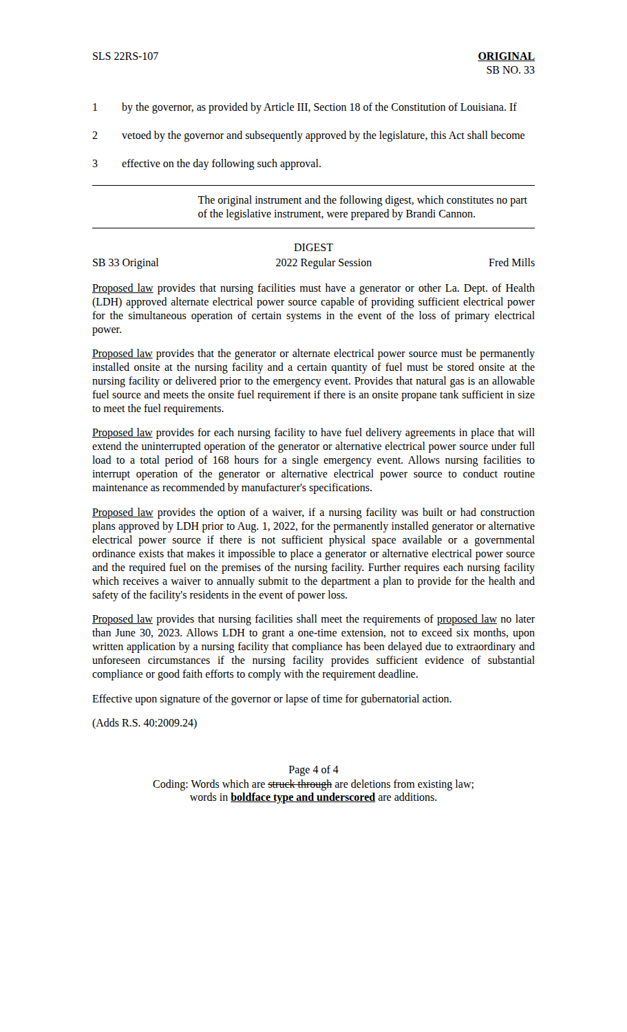SLS 22RS-107
ORIGINAL SB NO. 33
1 by the governor, as provided by Article III, Section 18 of the Constitution of Louisiana. If
2 vetoed by the governor and subsequently approved by the legislature, this Act shall become
3 effective on the day following such approval.
The original instrument and the following digest, which constitutes no part
of the legislative instrument, were prepared by Brandi Cannon.
DIGEST
SB 33 Original
2022 Regular Session
Fred Mills
Proposed law provides that nursing facilities must have a generator or other La. Dept. of Health (LDH) approved alternate electrical power source capable of providing sufficient electrical power for the simultaneous operation of certain systems in the event of the loss of primary electrical power.
Proposed law provides that the generator or alternate electrical power source must be permanently installed onsite at the nursing facility and a certain quantity of fuel must be stored onsite at the nursing facility or delivered prior to the emergency event. Provides that natural gas is an allowable fuel source and meets the onsite fuel requirement if there is an onsite propane tank sufficient in size to meet the fuel requirements.
Proposed law provides for each nursing facility to have fuel delivery agreements in place that will extend the uninterrupted operation of the generator or alternative electrical power source under full load to a total period of 168 hours for a single emergency event. Allows nursing facilities to interrupt operation of the generator or alternative electrical power source to conduct routine maintenance as recommended by manufacturer's specifications.
Proposed law provides the option of a waiver, if a nursing facility was built or had construction plans approved by LDH prior to Aug. 1, 2022, for the permanently installed generator or alternative electrical power source if there is not sufficient physical space available or a governmental ordinance exists that makes it impossible to place a generator or alternative electrical power source and the required fuel on the premises of the nursing facility. Further requires each nursing facility which receives a waiver to annually submit to the department a plan to provide for the health and safety of the facility's residents in the event of power loss.
Proposed law provides that nursing facilities shall meet the requirements of proposed law no later than June 30, 2023. Allows LDH to grant a one-time extension, not to exceed six months, upon written application by a nursing facility that compliance has been delayed due to extraordinary and unforeseen circumstances if the nursing facility provides sufficient evidence of substantial compliance or good faith efforts to comply with the requirement deadline.
Effective upon signature of the governor or lapse of time for gubernatorial action.
(Adds R.S. 40:2009.24)
Page 4 of 4
Coding: Words which are struck through are deletions from existing law;
words in boldface type and underscored are additions.